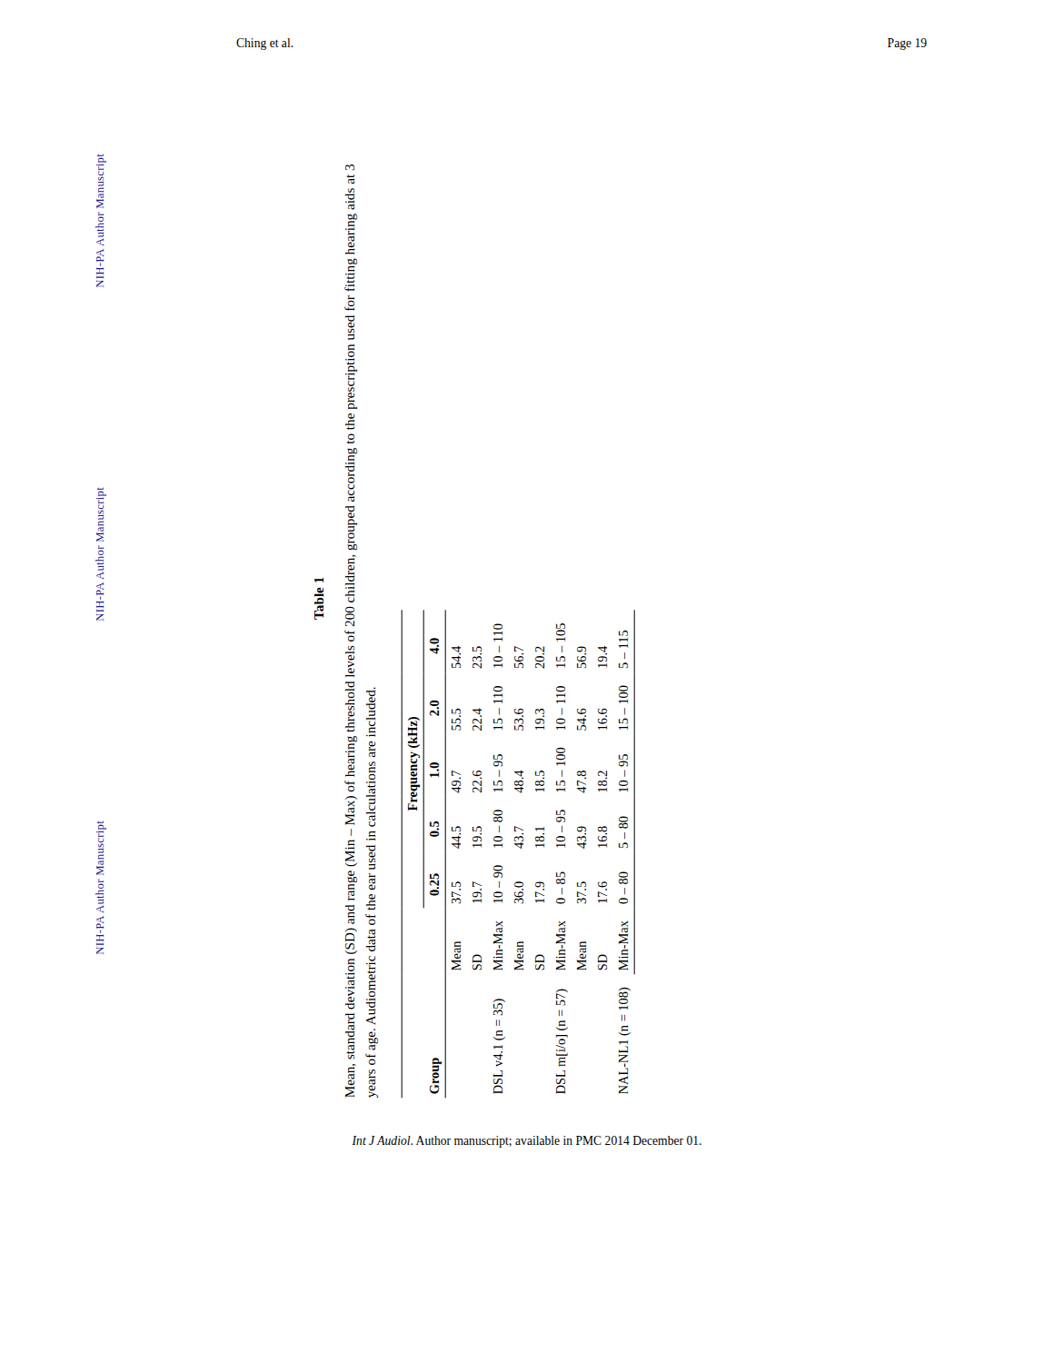NIH-PA Author Manuscript NIH-PA Author Manuscript NIH-PA Author Manuscript
Ching et al. Page 19
Table 1
Mean, standard deviation (SD) and range (Min – Max) of hearing threshold levels of 200 children, grouped according to the prescription used for fitting hearing aids at 3 years of age. Audiometric data of the ear used in calculations are included.
| Group | | Frequency (kHz) |
| --- | --- | --- |
| 0.25 | 0.5 | 1.0 | 2.0 | 4.0 |
| DSL v4.1 (n = 35) | Mean | 37.5 | 44.5 | 49.7 | 55.5 | 54.4 |
| SD | 19.7 | 19.5 | 22.6 | 22.4 | 23.5 |
| Min-Max | 10 – 90 | 10 – 80 | 15 – 95 | 15 – 110 | 10 – 110 |
| DSL m[i/o] (n = 57) | Mean | 36.0 | 43.7 | 48.4 | 53.6 | 56.7 |
| SD | 17.9 | 18.1 | 18.5 | 19.3 | 20.2 |
| Min-Max | 0 – 85 | 10 – 95 | 15 – 100 | 10 – 110 | 15 – 105 |
| NAL-NL1 (n = 108) | Mean | 37.5 | 43.9 | 47.8 | 54.6 | 56.9 |
| SD | 17.6 | 16.8 | 18.2 | 16.6 | 19.4 |
| Min-Max | 0 – 80 | 5 – 80 | 10 – 95 | 15 – 100 | 5 – 115 |
Int J Audiol. Author manuscript; available in PMC 2014 December 01.